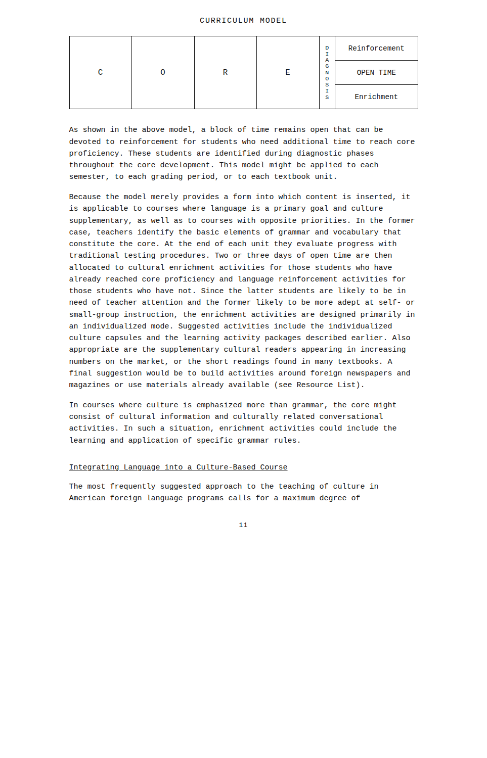CURRICULUM MODEL
| C | O | R | E | D I A G N O S I S | Reinforcement |
| OPEN TIME |
| Enrichment |
As shown in the above model, a block of time remains open that can be devoted to reinforcement for students who need additional time to reach core proficiency. These students are identified during diagnostic phases throughout the core development. This model might be applied to each semester, to each grading period, or to each textbook unit.
Because the model merely provides a form into which content is inserted, it is applicable to courses where language is a primary goal and culture supplementary, as well as to courses with opposite priorities. In the former case, teachers identify the basic elements of grammar and vocabulary that constitute the core. At the end of each unit they evaluate progress with traditional testing procedures. Two or three days of open time are then allocated to cultural enrichment activities for those students who have already reached core proficiency and language reinforcement activities for those students who have not. Since the latter students are likely to be in need of teacher attention and the former likely to be more adept at self- or small-group instruction, the enrichment activities are designed primarily in an individualized mode. Suggested activities include the individualized culture capsules and the learning activity packages described earlier. Also appropriate are the supplementary cultural readers appearing in increasing numbers on the market, or the short readings found in many textbooks. A final suggestion would be to build activities around foreign newspapers and magazines or use materials already available (see Resource List).
In courses where culture is emphasized more than grammar, the core might consist of cultural information and culturally related conversational activities. In such a situation, enrichment activities could include the learning and application of specific grammar rules.
Integrating Language into a Culture-Based Course
The most frequently suggested approach to the teaching of culture in American foreign language programs calls for a maximum degree of
11